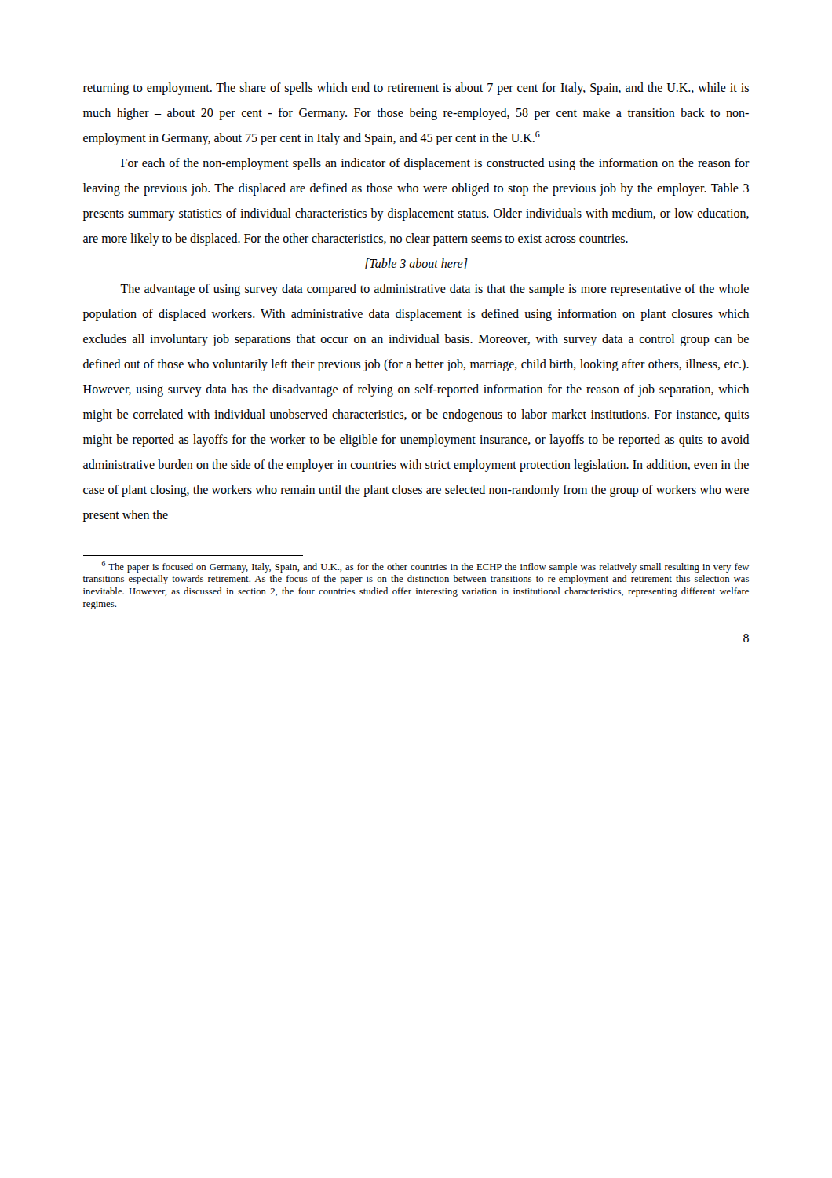returning to employment. The share of spells which end to retirement is about 7 per cent for Italy, Spain, and the U.K., while it is much higher – about 20 per cent - for Germany. For those being re-employed, 58 per cent make a transition back to non-employment in Germany, about 75 per cent in Italy and Spain, and 45 per cent in the U.K.6
For each of the non-employment spells an indicator of displacement is constructed using the information on the reason for leaving the previous job. The displaced are defined as those who were obliged to stop the previous job by the employer. Table 3 presents summary statistics of individual characteristics by displacement status. Older individuals with medium, or low education, are more likely to be displaced. For the other characteristics, no clear pattern seems to exist across countries.
[Table 3 about here]
The advantage of using survey data compared to administrative data is that the sample is more representative of the whole population of displaced workers. With administrative data displacement is defined using information on plant closures which excludes all involuntary job separations that occur on an individual basis. Moreover, with survey data a control group can be defined out of those who voluntarily left their previous job (for a better job, marriage, child birth, looking after others, illness, etc.). However, using survey data has the disadvantage of relying on self-reported information for the reason of job separation, which might be correlated with individual unobserved characteristics, or be endogenous to labor market institutions. For instance, quits might be reported as layoffs for the worker to be eligible for unemployment insurance, or layoffs to be reported as quits to avoid administrative burden on the side of the employer in countries with strict employment protection legislation. In addition, even in the case of plant closing, the workers who remain until the plant closes are selected non-randomly from the group of workers who were present when the
6 The paper is focused on Germany, Italy, Spain, and U.K., as for the other countries in the ECHP the inflow sample was relatively small resulting in very few transitions especially towards retirement. As the focus of the paper is on the distinction between transitions to re-employment and retirement this selection was inevitable. However, as discussed in section 2, the four countries studied offer interesting variation in institutional characteristics, representing different welfare regimes.
8